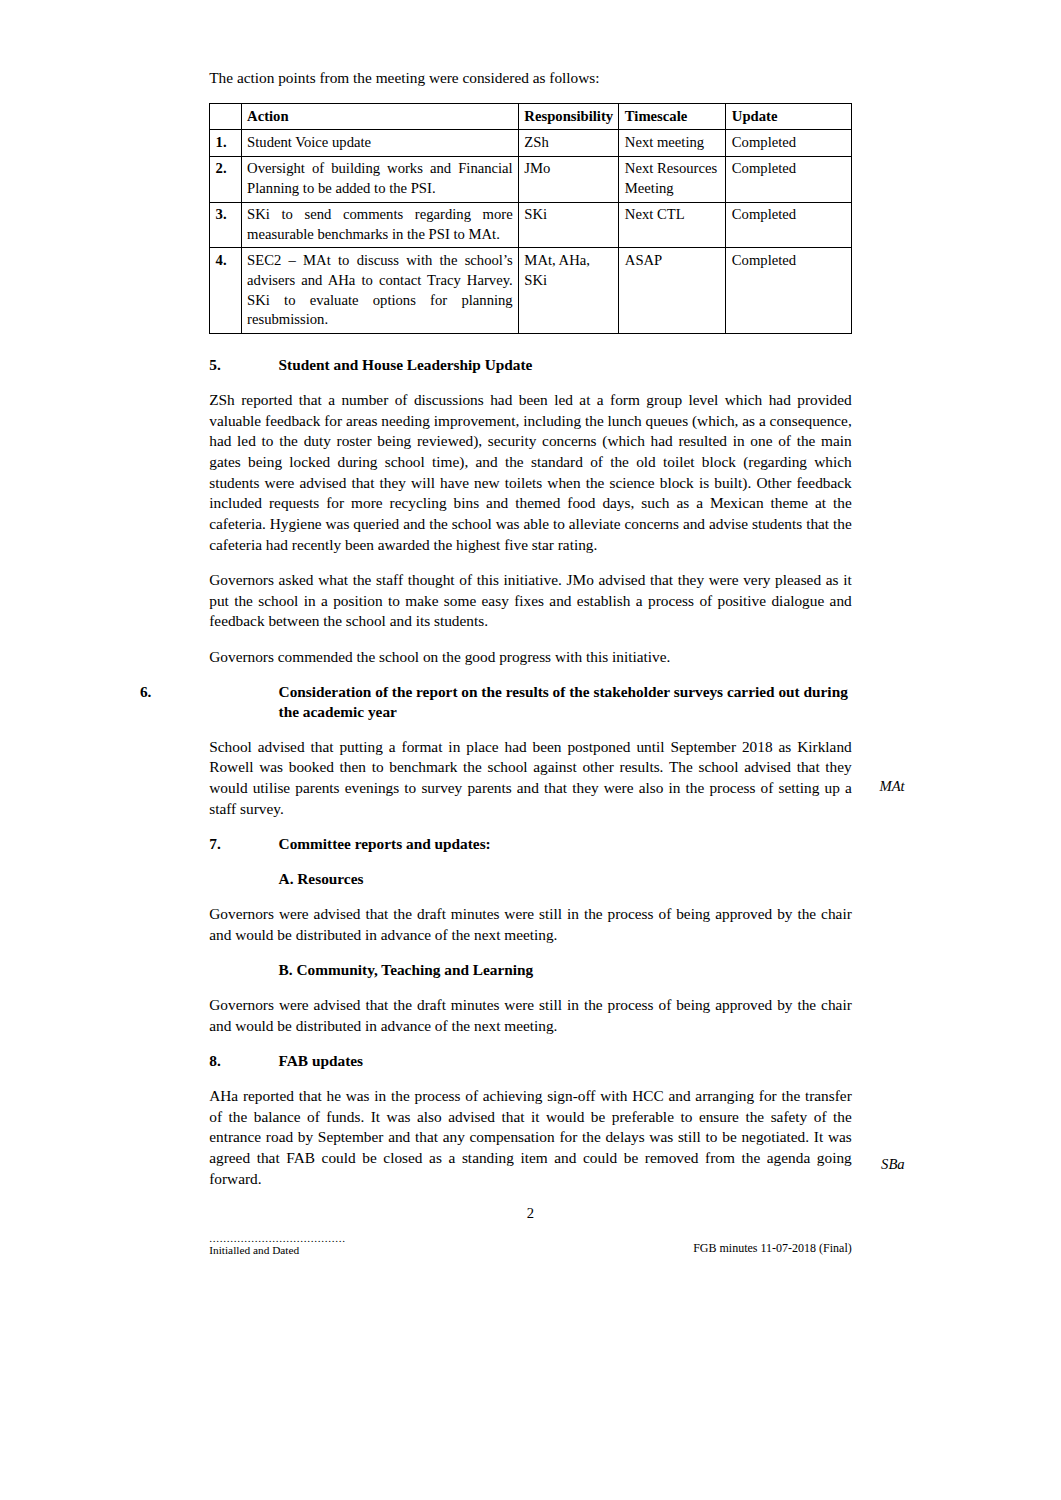The action points from the meeting were considered as follows:
| | Action | Responsibility | Timescale | Update |
| --- | --- | --- | --- | --- |
| 1. | Student Voice update | ZSh | Next meeting | Completed |
| 2. | Oversight of building works and Financial Planning to be added to the PSI. | JMo | Next Resources Meeting | Completed |
| 3. | SKi to send comments regarding more measurable benchmarks in the PSI to MAt. | SKi | Next CTL | Completed |
| 4. | SEC2 – MAt to discuss with the school’s advisers and AHa to contact Tracy Harvey. SKi to evaluate options for planning resubmission. | MAt, AHa, SKi | ASAP | Completed |
5. Student and House Leadership Update
ZSh reported that a number of discussions had been led at a form group level which had provided valuable feedback for areas needing improvement, including the lunch queues (which, as a consequence, had led to the duty roster being reviewed), security concerns (which had resulted in one of the main gates being locked during school time), and the standard of the old toilet block (regarding which students were advised that they will have new toilets when the science block is built). Other feedback included requests for more recycling bins and themed food days, such as a Mexican theme at the cafeteria. Hygiene was queried and the school was able to alleviate concerns and advise students that the cafeteria had recently been awarded the highest five star rating.
Governors asked what the staff thought of this initiative. JMo advised that they were very pleased as it put the school in a position to make some easy fixes and establish a process of positive dialogue and feedback between the school and its students.
Governors commended the school on the good progress with this initiative.
6. Consideration of the report on the results of the stakeholder surveys carried out during the academic year
MAt
School advised that putting a format in place had been postponed until September 2018 as Kirkland Rowell was booked then to benchmark the school against other results. The school advised that they would utilise parents evenings to survey parents and that they were also in the process of setting up a staff survey.
7. Committee reports and updates:
A. Resources
Governors were advised that the draft minutes were still in the process of being approved by the chair and would be distributed in advance of the next meeting.
B. Community, Teaching and Learning
Governors were advised that the draft minutes were still in the process of being approved by the chair and would be distributed in advance of the next meeting.
8. FAB updates
SBa
AHa reported that he was in the process of achieving sign-off with HCC and arranging for the transfer of the balance of funds. It was also advised that it would be preferable to ensure the safety of the entrance road by September and that any compensation for the delays was still to be negotiated. It was agreed that FAB could be closed as a standing item and could be removed from the agenda going forward.
2
.......................................
Initialled and Dated
FGB minutes 11-07-2018 (Final)